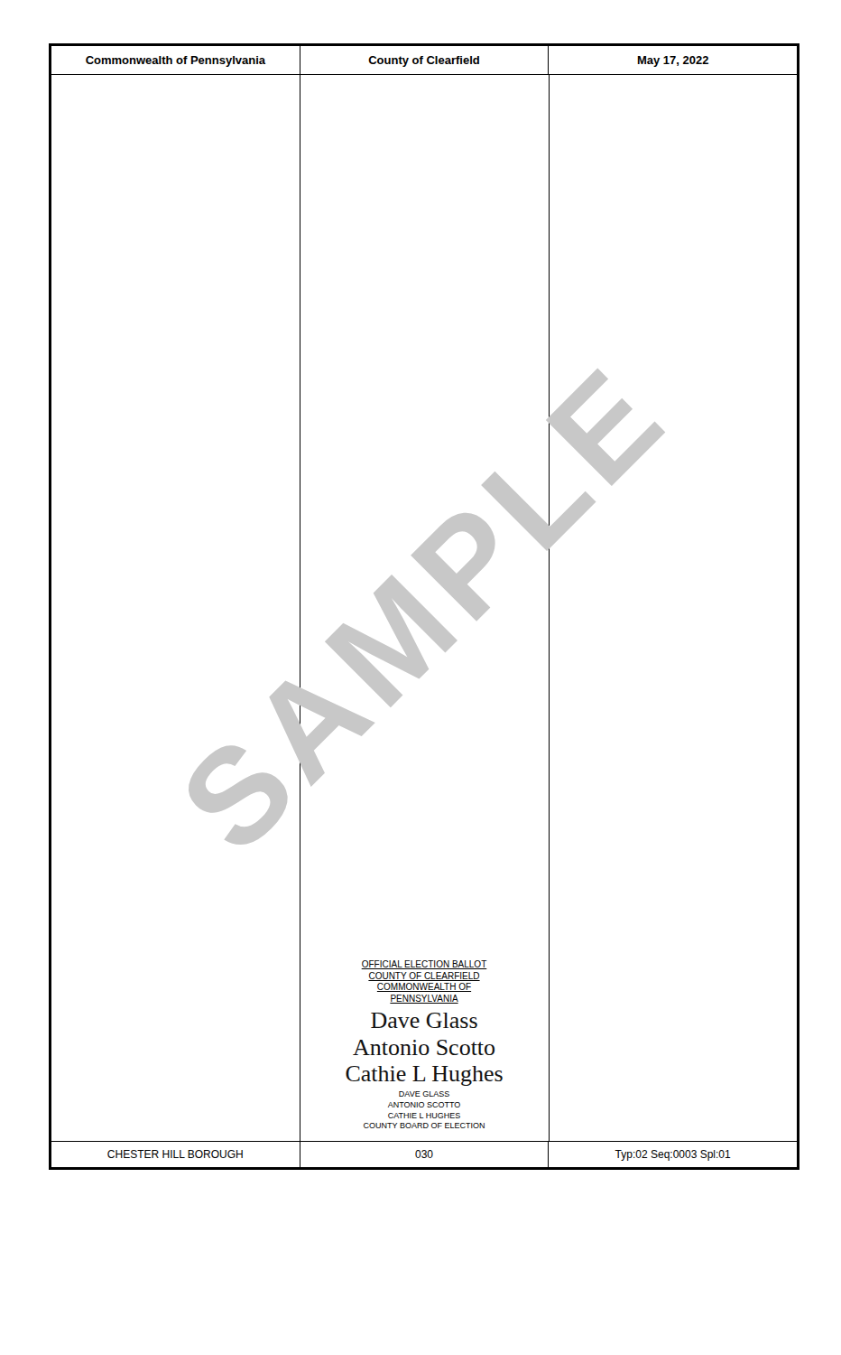| Commonwealth of Pennsylvania | County of Clearfield | May 17, 2022 |
SAMPLE
OFFICIAL ELECTION BALLOT
COUNTY OF CLEARFIELD
COMMONWEALTH OF
PENNSYLVANIA
Dave Glass
Antonio Scotto
Cathie L Hughes
DAVE GLASS
ANTONIO SCOTTO
CATHIE L HUGHES
COUNTY BOARD OF ELECTION
| CHESTER HILL BOROUGH | 030 | Typ:02 Seq:0003 Spl:01 |